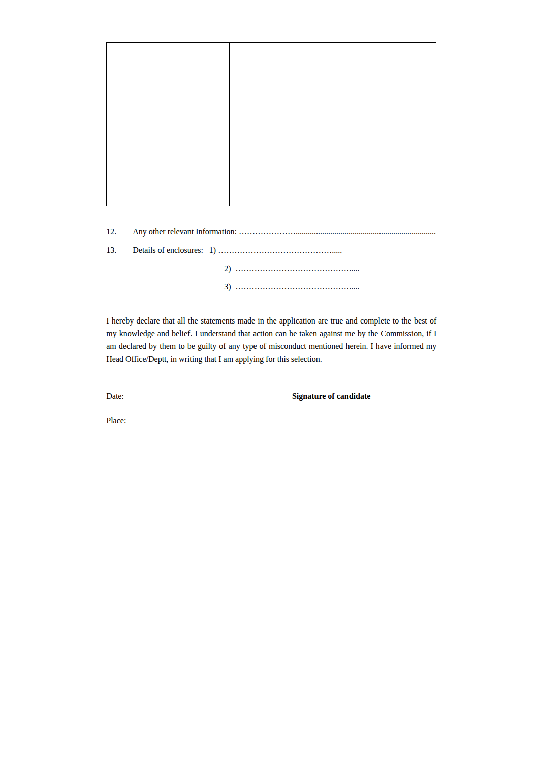12.
Any other relevant Information:
…………………..........................................................................
13.
Details of enclosures: 1)
…………………………………….....
2)
…………………………………….....
3)
…………………………………….....
I hereby declare that all the statements made in the application are true and complete to the best of my knowledge and belief. I understand that action can be taken against me by the Commission, if I am declared by them to be guilty of any type of misconduct mentioned herein. I have informed my Head Office/Deptt, in writing that I am applying for this selection.
Date:
Signature of candidate
Place: